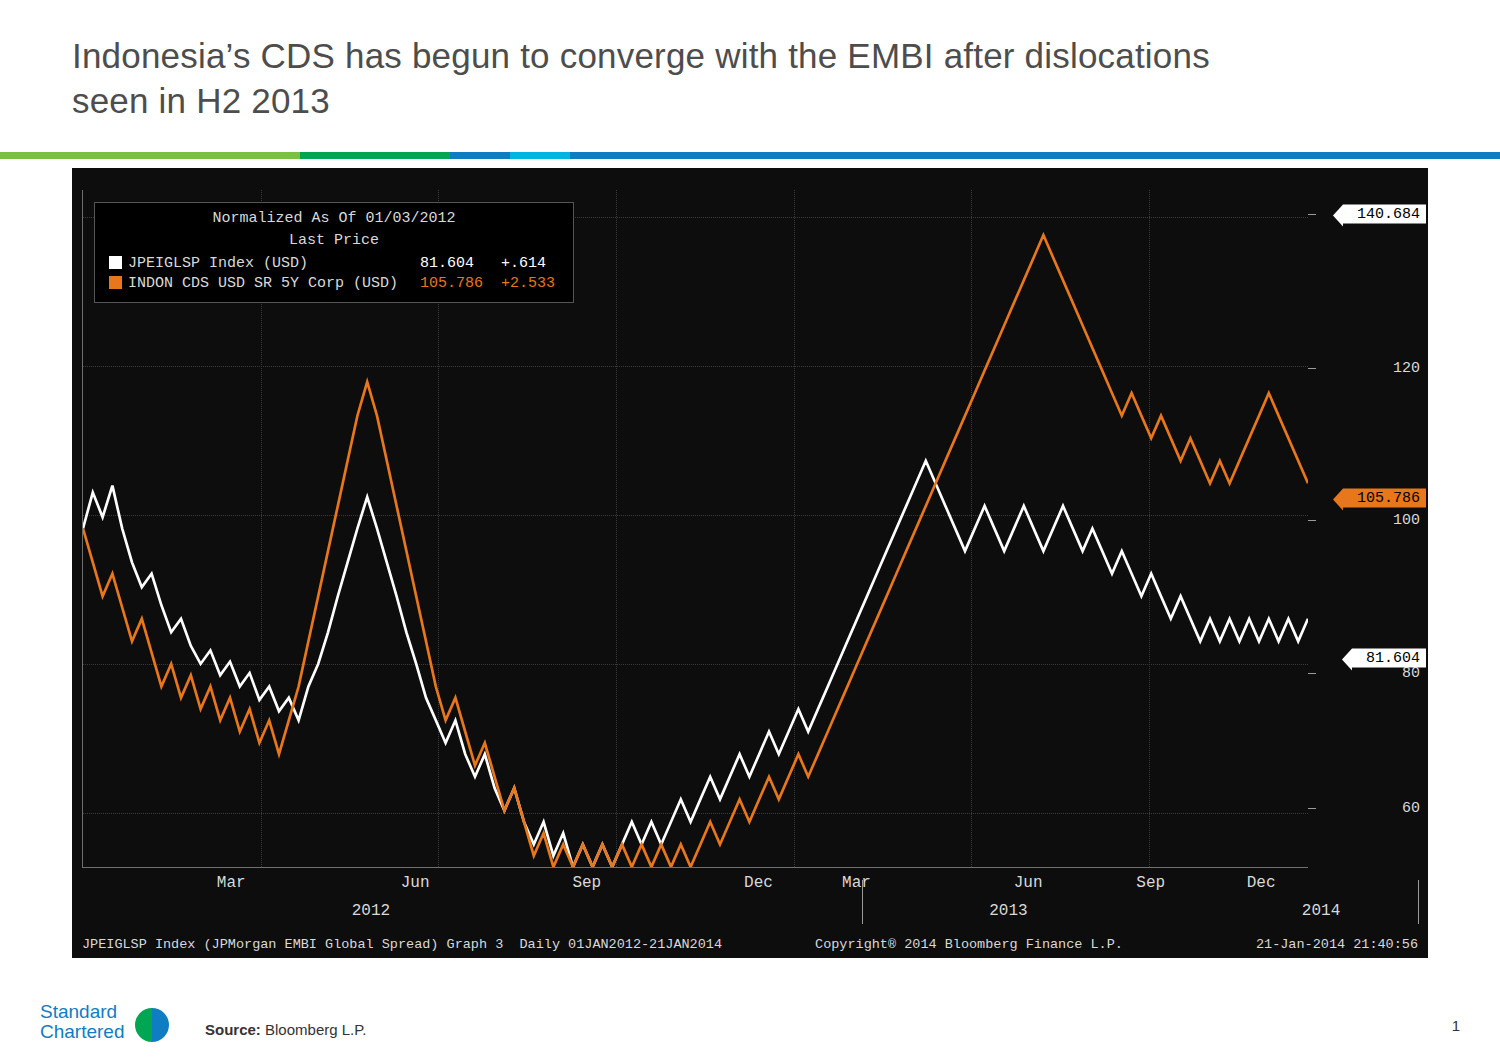Indonesia’s CDS has begun to converge with the EMBI after dislocations seen in H2 2013
Normalized As Of 01/03/2012
Last Price
| JPEIGLSP Index (USD) | 81.604 | +.614 |
| INDON CDS USD SR 5Y Corp (USD) | 105.786 | +2.533 |
140.684
120
100
105.786
80
81.604
60
Mar Jun Sep Dec Mar Jun Sep Dec
2012 2013 2014
JPEIGLSP Index (JPMorgan EMBI Global Spread) Graph 3 Daily 01JAN2012-21JAN2014 Copyright® 2014 Bloomberg Finance L.P. 21-Jan-2014 21:40:56
Standard
Chartered
Source: Bloomberg L.P.
1